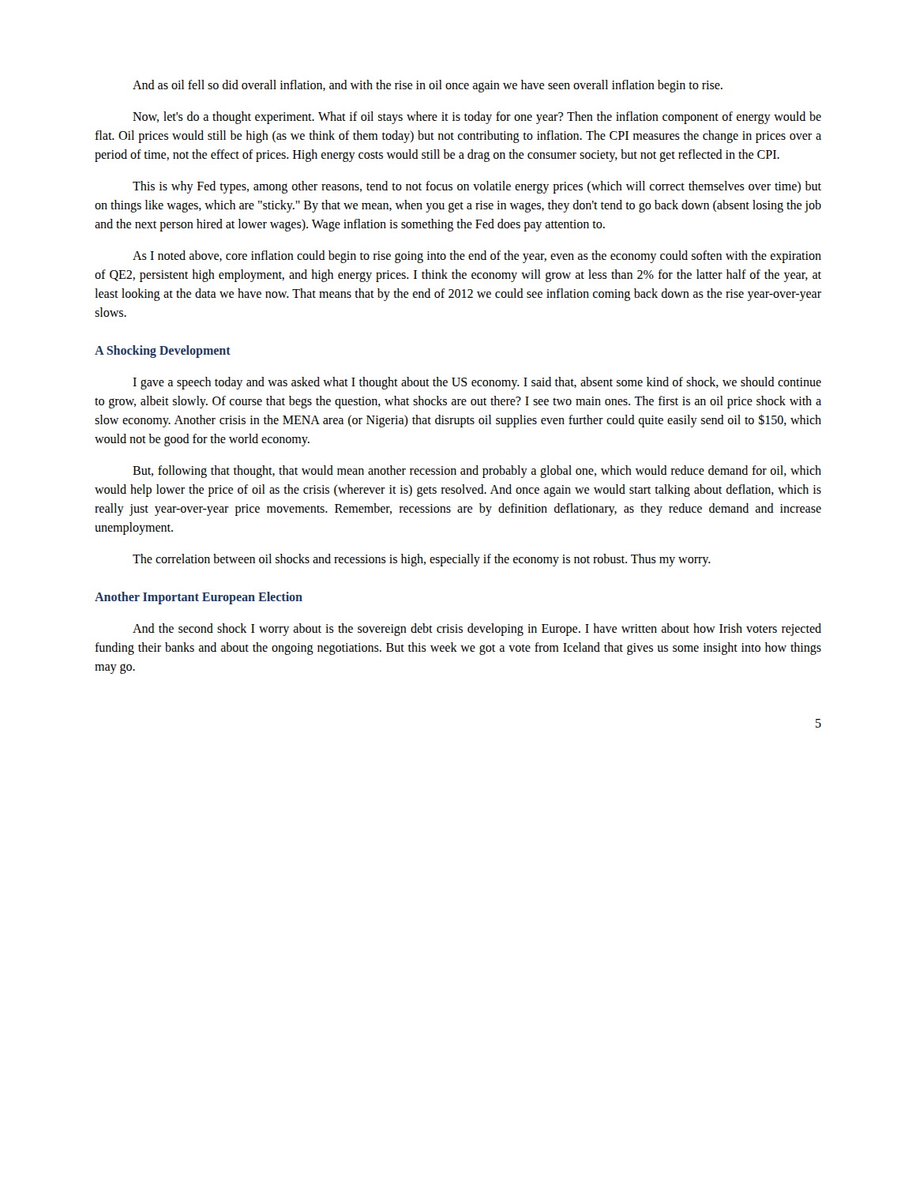And as oil fell so did overall inflation, and with the rise in oil once again we have seen overall inflation begin to rise.
Now, let's do a thought experiment. What if oil stays where it is today for one year? Then the inflation component of energy would be flat. Oil prices would still be high (as we think of them today) but not contributing to inflation. The CPI measures the change in prices over a period of time, not the effect of prices. High energy costs would still be a drag on the consumer society, but not get reflected in the CPI.
This is why Fed types, among other reasons, tend to not focus on volatile energy prices (which will correct themselves over time) but on things like wages, which are "sticky." By that we mean, when you get a rise in wages, they don't tend to go back down (absent losing the job and the next person hired at lower wages). Wage inflation is something the Fed does pay attention to.
As I noted above, core inflation could begin to rise going into the end of the year, even as the economy could soften with the expiration of QE2, persistent high employment, and high energy prices. I think the economy will grow at less than 2% for the latter half of the year, at least looking at the data we have now. That means that by the end of 2012 we could see inflation coming back down as the rise year-over-year slows.
A Shocking Development
I gave a speech today and was asked what I thought about the US economy. I said that, absent some kind of shock, we should continue to grow, albeit slowly. Of course that begs the question, what shocks are out there? I see two main ones. The first is an oil price shock with a slow economy. Another crisis in the MENA area (or Nigeria) that disrupts oil supplies even further could quite easily send oil to $150, which would not be good for the world economy.
But, following that thought, that would mean another recession and probably a global one, which would reduce demand for oil, which would help lower the price of oil as the crisis (wherever it is) gets resolved. And once again we would start talking about deflation, which is really just year-over-year price movements. Remember, recessions are by definition deflationary, as they reduce demand and increase unemployment.
The correlation between oil shocks and recessions is high, especially if the economy is not robust. Thus my worry.
Another Important European Election
And the second shock I worry about is the sovereign debt crisis developing in Europe. I have written about how Irish voters rejected funding their banks and about the ongoing negotiations. But this week we got a vote from Iceland that gives us some insight into how things may go.
5